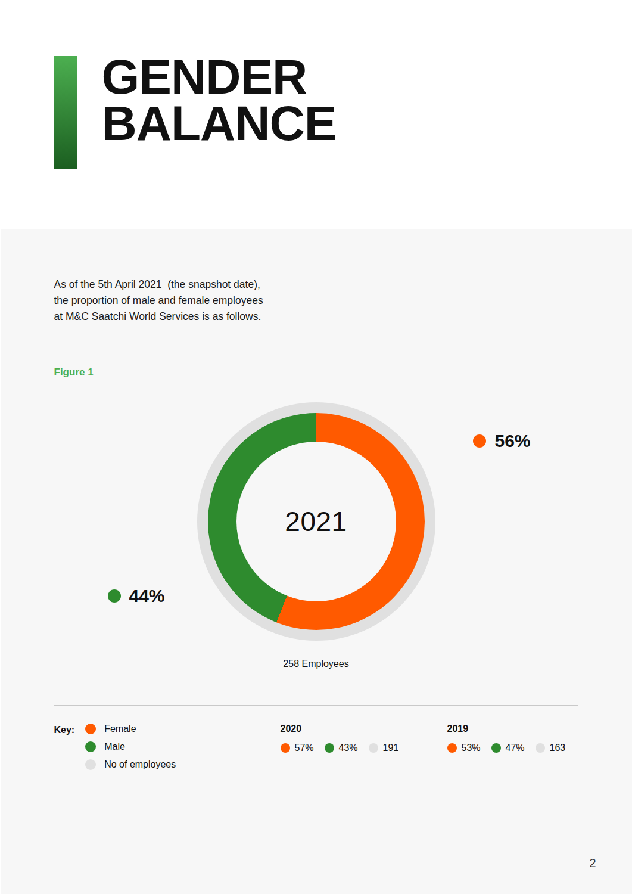Gender
Balance
As of the 5th April 2021 (the snapshot date),
the proportion of male and female employees
at M&C Saatchi World Services is as follows.
Figure 1
2021
56%
44%
258 Employees
Key:
Female
Male
No of employees
2020
57% 43% 191
2019
53% 47% 163
2